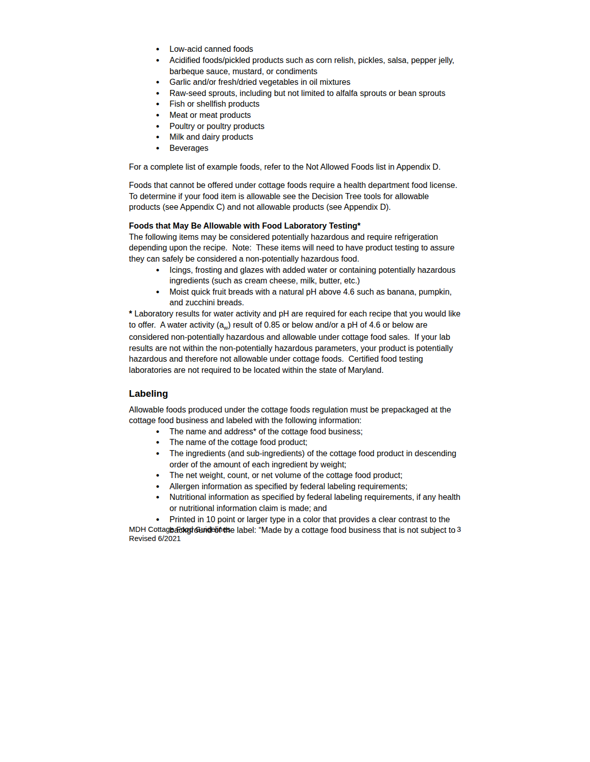Low-acid canned foods
Acidified foods/pickled products such as corn relish, pickles, salsa, pepper jelly, barbeque sauce, mustard, or condiments
Garlic and/or fresh/dried vegetables in oil mixtures
Raw-seed sprouts, including but not limited to alfalfa sprouts or bean sprouts
Fish or shellfish products
Meat or meat products
Poultry or poultry products
Milk and dairy products
Beverages
For a complete list of example foods, refer to the Not Allowed Foods list in Appendix D.
Foods that cannot be offered under cottage foods require a health department food license. To determine if your food item is allowable see the Decision Tree tools for allowable products (see Appendix C) and not allowable products (see Appendix D).
Foods that May Be Allowable with Food Laboratory Testing*
The following items may be considered potentially hazardous and require refrigeration depending upon the recipe. Note: These items will need to have product testing to assure they can safely be considered a non-potentially hazardous food.
Icings, frosting and glazes with added water or containing potentially hazardous ingredients (such as cream cheese, milk, butter, etc.)
Moist quick fruit breads with a natural pH above 4.6 such as banana, pumpkin, and zucchini breads.
* Laboratory results for water activity and pH are required for each recipe that you would like to offer. A water activity (aw) result of 0.85 or below and/or a pH of 4.6 or below are considered non-potentially hazardous and allowable under cottage food sales. If your lab results are not within the non-potentially hazardous parameters, your product is potentially hazardous and therefore not allowable under cottage foods. Certified food testing laboratories are not required to be located within the state of Maryland.
Labeling
Allowable foods produced under the cottage foods regulation must be prepackaged at the cottage food business and labeled with the following information:
The name and address* of the cottage food business;
The name of the cottage food product;
The ingredients (and sub-ingredients) of the cottage food product in descending order of the amount of each ingredient by weight;
The net weight, count, or net volume of the cottage food product;
Allergen information as specified by federal labeling requirements;
Nutritional information as specified by federal labeling requirements, if any health or nutritional information claim is made; and
Printed in 10 point or larger type in a color that provides a clear contrast to the background of the label: “Made by a cottage food business that is not subject to
MDH Cottage Food Guidelines
Revised 6/2021
3